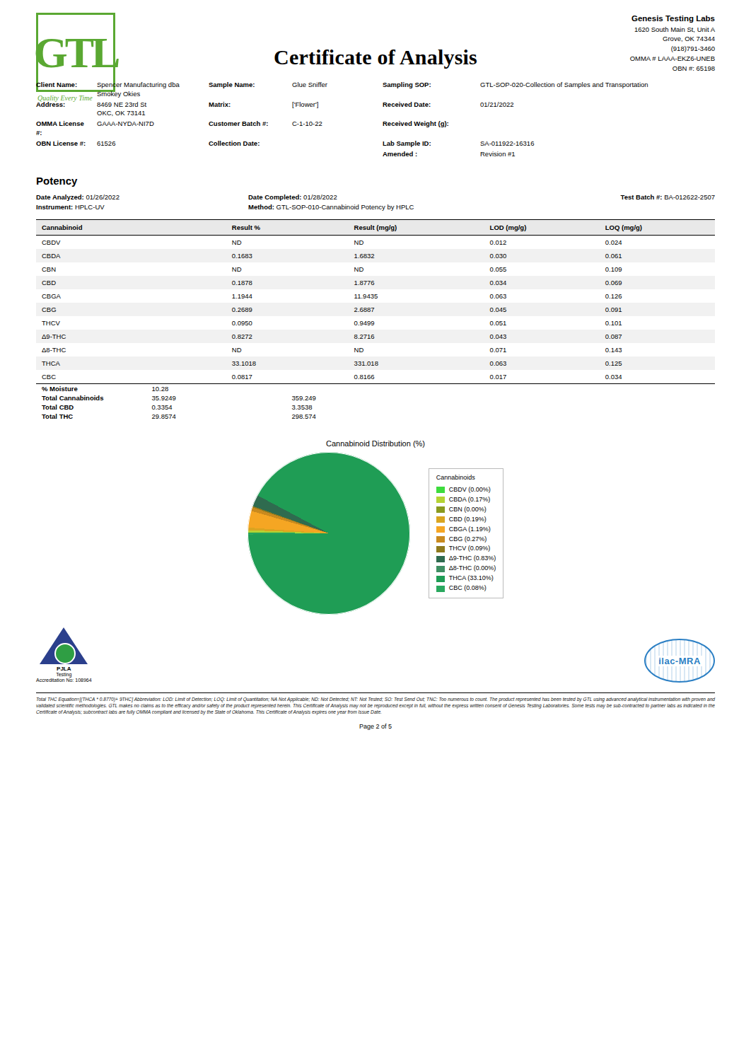GTL
Quality Every Time
Genesis Testing Labs
1620 South Main St, Unit A
Grove, OK 74344
(918)791-3460
OMMA # LAAA-EKZ6-UNEB
OBN #: 65198
Certificate of Analysis
Client Name:
Spencer Manufacturing dba Smokey Okies
Sample Name:
Glue Sniffer
Sampling SOP:
GTL-SOP-020-Collection of Samples and Transportation
Address:
8469 NE 23rd St
OKC, OK 73141
Matrix:
['Flower']
Received Date:
01/21/2022
OMMA License #:
GAAA-NYDA-NI7D
Customer Batch #:
C-1-10-22
Received Weight (g):
OBN License #:
61526
Collection Date:
Lab Sample ID:
SA-011922-16316
Amended :
Revision #1
Potency
Date Analyzed: 01/26/2022
Instrument: HPLC-UV
Date Completed: 01/28/2022
Method: GTL-SOP-010-Cannabinoid Potency by HPLC
Test Batch #: BA-012622-2507
| Cannabinoid | Result % | Result (mg/g) | LOD (mg/g) | LOQ (mg/g) |
| --- | --- | --- | --- | --- |
| CBDV | ND | ND | 0.012 | 0.024 |
| CBDA | 0.1683 | 1.6832 | 0.030 | 0.061 |
| CBN | ND | ND | 0.055 | 0.109 |
| CBD | 0.1878 | 1.8776 | 0.034 | 0.069 |
| CBGA | 1.1944 | 11.9435 | 0.063 | 0.126 |
| CBG | 0.2689 | 2.6887 | 0.045 | 0.091 |
| THCV | 0.0950 | 0.9499 | 0.051 | 0.101 |
| Δ9-THC | 0.8272 | 8.2716 | 0.043 | 0.087 |
| Δ8-THC | ND | ND | 0.071 | 0.143 |
| THCA | 33.1018 | 331.018 | 0.063 | 0.125 |
| CBC | 0.0817 | 0.8166 | 0.017 | 0.034 |
| % Moisture | 10.28 | |
| Total Cannabinoids | 35.9249 | 359.249 |
| Total CBD | 0.3354 | 3.3538 |
| Total THC | 29.8574 | 298.574 |
Cannabinoid Distribution (%)
Cannabinoids
CBDV (0.00%)
CBDA (0.17%)
CBN (0.00%)
CBD (0.19%)
CBGA (1.19%)
CBG (0.27%)
THCV (0.09%)
Δ9-THC (0.83%)
Δ8-THC (0.00%)
THCA (33.10%)
CBC (0.08%)
PJLA
Testing
Accreditation No: 108964
ilac-MRA
Total THC Equation=[(THCA * 0.8770)+ 9THC] Abbreviation: LOD: Limit of Detection; LOQ: Limit of Quantitation; NA Not Applicable; ND: Not Detected; NT: Not Tested; SO: Test Send Out; TNC: Too numerous to count. The product represented has been tested by GTL using advanced analytical instrumentation with proven and validated scientific methodologies. GTL makes no claims as to the efficacy and/or safety of the product represented herein. This Certificate of Analysis may not be reproduced except in full, without the express written consent of Genesis Testing Laboratories. Some tests may be sub-contracted to partner labs as indicated in the Certificate of Analysis; subcontract labs are fully OMMA compliant and licensed by the State of Oklahoma. This Certificate of Analysis expires one year from Issue Date.
Page 2 of 5